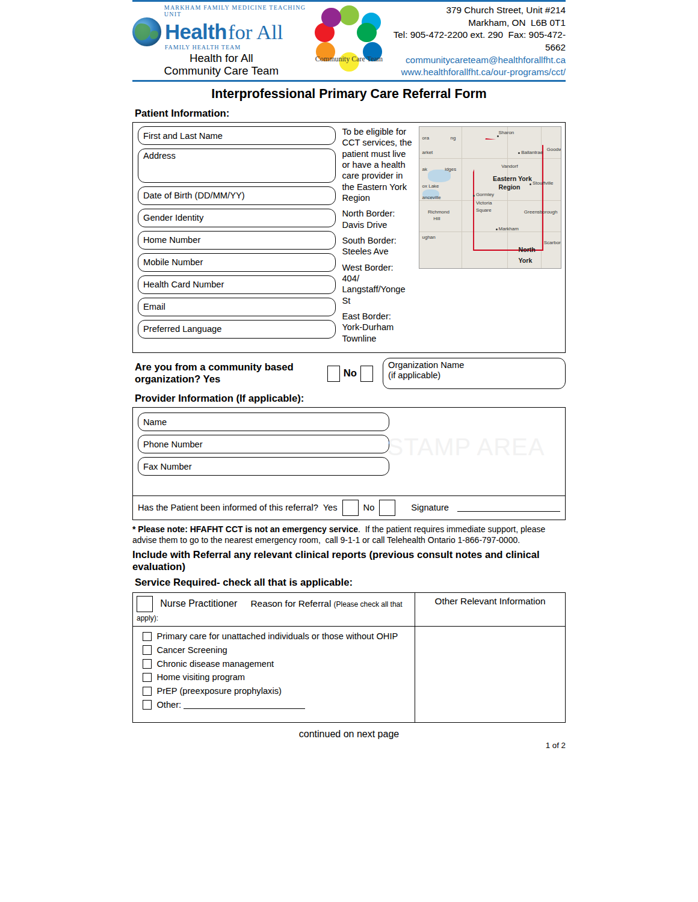MARKHAM FAMILY MEDICINE TEACHING UNIT
Health for All
FAMILY HEALTH TEAM
Health for All
Community Care Team
Community Care Team
379 Church Street, Unit #214
Markham, ON L6B 0T1
Tel: 905-472-2200 ext. 290 Fax: 905-472-5662
communitycareteam@healthforallfht.ca
www.healthforallfht.ca/our-programs/cct/
Interprofessional Primary Care Referral Form
Patient Information:
First and Last Name
Address
Date of Birth (DD/MM/YY)
Gender Identity
Home Number
Mobile Number
Health Card Number
Email
Preferred Language
To be eligible for CCT services, the patient must live or have a health care provider in the Eastern York Region
North Border: Davis Drive
South Border: Steeles Ave
West Border: 404/ Langstaff/Yonge St
East Border: York-Durham Townline
Sharon
ora
ng
arket
Ballantrae
Goodwood
ak
idges
Vandorf
Eastern York
Region
Stouffville
ox Lake
anceville
Gormley
Victoria
Square
Richmond
Hill
Greensborough
Markham
ughan
North
York
Scarborough
Are you from a community based organization? Yes No
Organization Name
(if applicable)
Provider Information (If applicable):
Name
Phone Number
Fax Number
STAMP AREA
Has the Patient been informed of this referral? Yes No Signature
* Please note: HFAFHT CCT is not an emergency service. If the patient requires immediate support, please advise them to go to the nearest emergency room, call 9-1-1 or call Telehealth Ontario 1-866-797-0000.
Include with Referral any relevant clinical reports (previous consult notes and clinical evaluation)
Service Required- check all that is applicable:
| Nurse Practitioner Reason for Referral (Please check all that apply): | Other Relevant Information |
| Primary care for unattached individuals or those without OHIP Cancer Screening Chronic disease management Home visiting program PrEP (preexposure prophylaxis) Other: | |
continued on next page
1 of 2